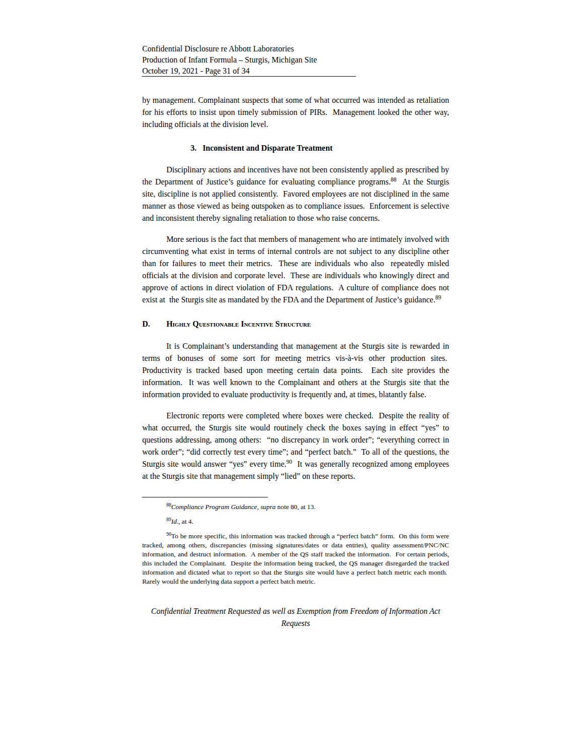Confidential Disclosure re Abbott Laboratories
Production of Infant Formula – Sturgis, Michigan Site
October 19, 2021 - Page 31 of 34
by management. Complainant suspects that some of what occurred was intended as retaliation for his efforts to insist upon timely submission of PIRs. Management looked the other way, including officials at the division level.
3. Inconsistent and Disparate Treatment
Disciplinary actions and incentives have not been consistently applied as prescribed by the Department of Justice’s guidance for evaluating compliance programs.88 At the Sturgis site, discipline is not applied consistently. Favored employees are not disciplined in the same manner as those viewed as being outspoken as to compliance issues. Enforcement is selective and inconsistent thereby signaling retaliation to those who raise concerns.
More serious is the fact that members of management who are intimately involved with circumventing what exist in terms of internal controls are not subject to any discipline other than for failures to meet their metrics. These are individuals who also repeatedly misled officials at the division and corporate level. These are individuals who knowingly direct and approve of actions in direct violation of FDA regulations. A culture of compliance does not exist at the Sturgis site as mandated by the FDA and the Department of Justice’s guidance.89
D. Highly Questionable Incentive Structure
It is Complainant’s understanding that management at the Sturgis site is rewarded in terms of bonuses of some sort for meeting metrics vis-à-vis other production sites. Productivity is tracked based upon meeting certain data points. Each site provides the information. It was well known to the Complainant and others at the Sturgis site that the information provided to evaluate productivity is frequently and, at times, blatantly false.
Electronic reports were completed where boxes were checked. Despite the reality of what occurred, the Sturgis site would routinely check the boxes saying in effect “yes” to questions addressing, among others: “no discrepancy in work order”; “everything correct in work order”; “did correctly test every time”; and “perfect batch.” To all of the questions, the Sturgis site would answer “yes” every time.90 It was generally recognized among employees at the Sturgis site that management simply “lied” on these reports.
88Compliance Program Guidance, supra note 80, at 13.
89Id., at 4.
90To be more specific, this information was tracked through a “perfect batch” form. On this form were tracked, among others, discrepancies (missing signatures/dates or data entries), quality assessment/PNC/NC information, and destruct information. A member of the QS staff tracked the information. For certain periods, this included the Complainant. Despite the information being tracked, the QS manager disregarded the tracked information and dictated what to report so that the Sturgis site would have a perfect batch metric each month. Rarely would the underlying data support a perfect batch metric.
Confidential Treatment Requested as well as Exemption from Freedom of Information Act Requests